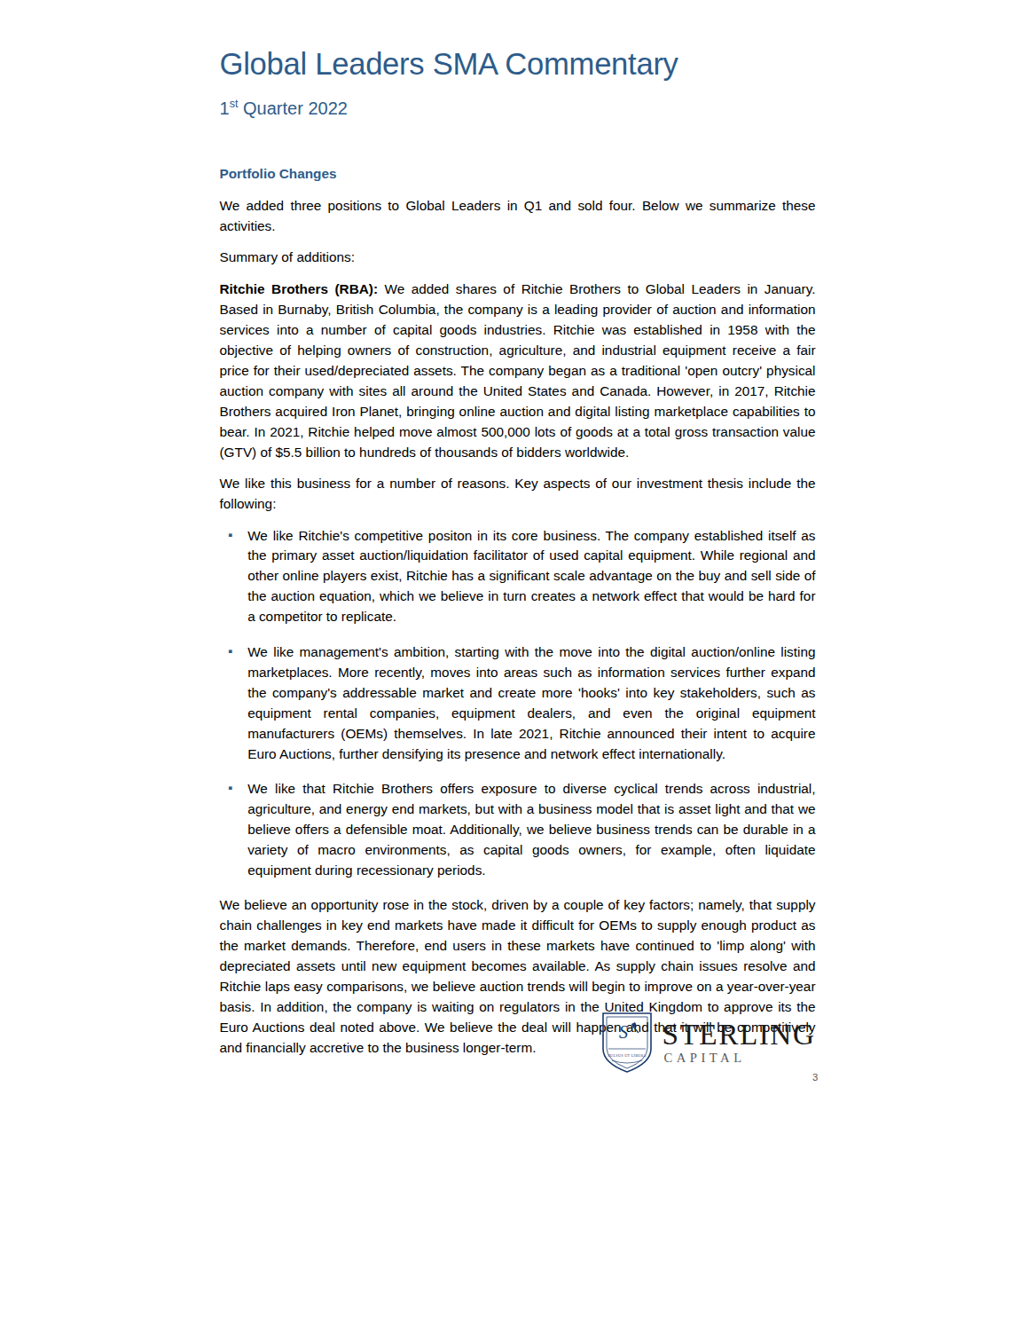Global Leaders SMA Commentary
1st Quarter 2022
Portfolio Changes
We added three positions to Global Leaders in Q1 and sold four. Below we summarize these activities.
Summary of additions:
Ritchie Brothers (RBA): We added shares of Ritchie Brothers to Global Leaders in January. Based in Burnaby, British Columbia, the company is a leading provider of auction and information services into a number of capital goods industries. Ritchie was established in 1958 with the objective of helping owners of construction, agriculture, and industrial equipment receive a fair price for their used/depreciated assets. The company began as a traditional 'open outcry' physical auction company with sites all around the United States and Canada. However, in 2017, Ritchie Brothers acquired Iron Planet, bringing online auction and digital listing marketplace capabilities to bear. In 2021, Ritchie helped move almost 500,000 lots of goods at a total gross transaction value (GTV) of $5.5 billion to hundreds of thousands of bidders worldwide.
We like this business for a number of reasons. Key aspects of our investment thesis include the following:
We like Ritchie's competitive positon in its core business. The company established itself as the primary asset auction/liquidation facilitator of used capital equipment. While regional and other online players exist, Ritchie has a significant scale advantage on the buy and sell side of the auction equation, which we believe in turn creates a network effect that would be hard for a competitor to replicate.
We like management's ambition, starting with the move into the digital auction/online listing marketplaces. More recently, moves into areas such as information services further expand the company's addressable market and create more 'hooks' into key stakeholders, such as equipment rental companies, equipment dealers, and even the original equipment manufacturers (OEMs) themselves. In late 2021, Ritchie announced their intent to acquire Euro Auctions, further densifying its presence and network effect internationally.
We like that Ritchie Brothers offers exposure to diverse cyclical trends across industrial, agriculture, and energy end markets, but with a business model that is asset light and that we believe offers a defensible moat. Additionally, we believe business trends can be durable in a variety of macro environments, as capital goods owners, for example, often liquidate equipment during recessionary periods.
We believe an opportunity rose in the stock, driven by a couple of key factors; namely, that supply chain challenges in key end markets have made it difficult for OEMs to supply enough product as the market demands. Therefore, end users in these markets have continued to 'limp along' with depreciated assets until new equipment becomes available. As supply chain issues resolve and Ritchie laps easy comparisons, we believe auction trends will begin to improve on a year-over-year basis. In addition, the company is waiting on regulators in the United Kingdom to approve its the Euro Auctions deal noted above. We believe the deal will happen and that it will be competitively and financially accretive to the business longer-term.
S PULSUS UT LIBERA
STERLING CAPITAL
3